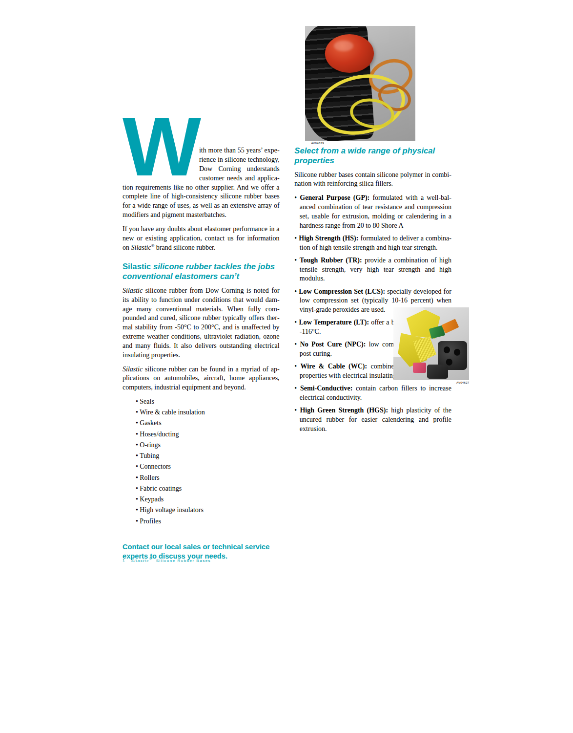AV04629
With more than 55 years’ experience in silicone technology, Dow Corning understands customer needs and application requirements like no other supplier. And we offer a complete line of high-consistency silicone rubber bases for a wide range of uses, as well as an extensive array of modifiers and pigment masterbatches.
If you have any doubts about elastomer performance in a new or existing application, contact us for information on Silastic® brand silicone rubber.
Silastic silicone rubber tackles the jobs conventional elastomers can’t
Silastic silicone rubber from Dow Corning is noted for its ability to function under conditions that would damage many conventional materials. When fully compounded and cured, silicone rubber typically offers thermal stability from -50°C to 200°C, and is unaffected by extreme weather conditions, ultraviolet radiation, ozone and many fluids. It also delivers outstanding electrical insulating properties.
Silastic silicone rubber can be found in a myriad of applications on automobiles, aircraft, home appliances, computers, industrial equipment and beyond.
Seals
Wire & cable insulation
Gaskets
Hoses/ducting
O-rings
Tubing
Connectors
Rollers
Fabric coatings
Keypads
High voltage insulators
Profiles
Contact our local sales or technical service experts to discuss your needs.
Select from a wide range of physical properties
Silicone rubber bases contain silicone polymer in combination with reinforcing silica fillers.
General Purpose (GP): formulated with a well-balanced combination of tear resistance and compression set, usable for extrusion, molding or calendering in a hardness range from 20 to 80 Shore A
High Strength (HS): formulated to deliver a combination of high tensile strength and high tear strength.
Tough Rubber (TR): provide a combination of high tensile strength, very high tear strength and high modulus.
Low Compression Set (LCS): specially developed for low compression set (typically 10-16 percent) when vinyl-grade peroxides are used.
Low Temperature (LT): offer a brittle point as low as -116°C.
No Post Cure (NPC): low compression set without post curing.
Wire & Cable (WC): combine excellent extrusion properties with electrical insulating performance.
Semi-Conductive: contain carbon fillers to increase electrical conductivity.
High Green Strength (HGS): high plasticity of the uncured rubber for easier calendering and profile extrusion.
AV04627
1 Silastic® Silicone Rubber Bases